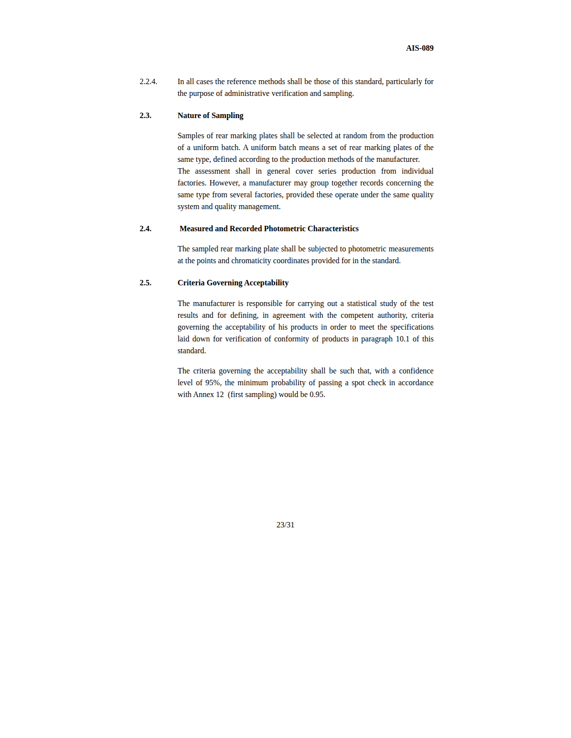AIS-089
2.2.4.
In all cases the reference methods shall be those of this standard, particularly for the purpose of administrative verification and sampling.
2.3.
Nature of Sampling
Samples of rear marking plates shall be selected at random from the production of a uniform batch. A uniform batch means a set of rear marking plates of the same type, defined according to the production methods of the manufacturer.
The assessment shall in general cover series production from individual factories. However, a manufacturer may group together records concerning the same type from several factories, provided these operate under the same quality system and quality management.
2.4.
Measured and Recorded Photometric Characteristics
The sampled rear marking plate shall be subjected to photometric measurements at the points and chromaticity coordinates provided for in the standard.
2.5.
Criteria Governing Acceptability
The manufacturer is responsible for carrying out a statistical study of the test results and for defining, in agreement with the competent authority, criteria governing the acceptability of his products in order to meet the specifications laid down for verification of conformity of products in paragraph 10.1 of this standard.
The criteria governing the acceptability shall be such that, with a confidence level of 95%, the minimum probability of passing a spot check in accordance with Annex 12 (first sampling) would be 0.95.
23/31